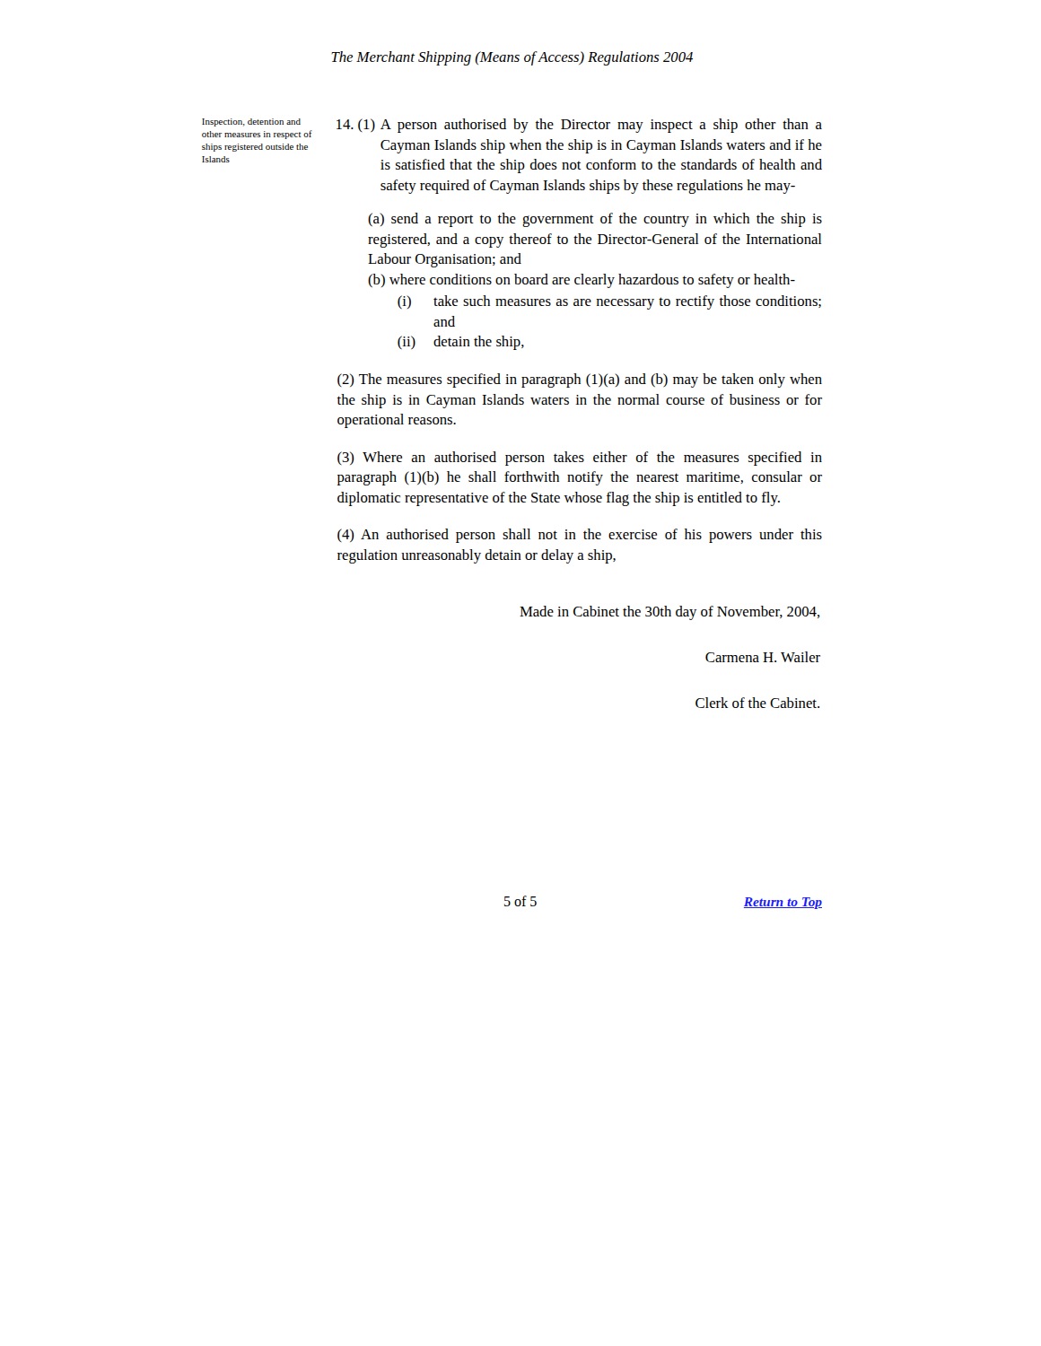The Merchant Shipping (Means of Access) Regulations 2004
Inspection, detention and other measures in respect of ships registered outside the Islands
14. (1)
A person authorised by the Director may inspect a ship other than a Cayman Islands ship when the ship is in Cayman Islands waters and if he is satisfied that the ship does not conform to the standards of health and safety required of Cayman Islands ships by these regulations he may-
(a) send a report to the government of the country in which the ship is registered, and a copy thereof to the Director-General of the International Labour Organisation; and
(b) where conditions on board are clearly hazardous to safety or health-
(i)
take such measures as are necessary to rectify those conditions; and
(ii)
detain the ship,
(2) The measures specified in paragraph (1)(a) and (b) may be taken only when the ship is in Cayman Islands waters in the normal course of business or for operational reasons.
(3) Where an authorised person takes either of the measures specified in paragraph (1)(b) he shall forthwith notify the nearest maritime, consular or diplomatic representative of the State whose flag the ship is entitled to fly.
(4) An authorised person shall not in the exercise of his powers under this regulation unreasonably detain or delay a ship,
Made in Cabinet the 30th day of November, 2004,
Carmena H. Wailer
Clerk of the Cabinet.
5 of 5
Return to Top